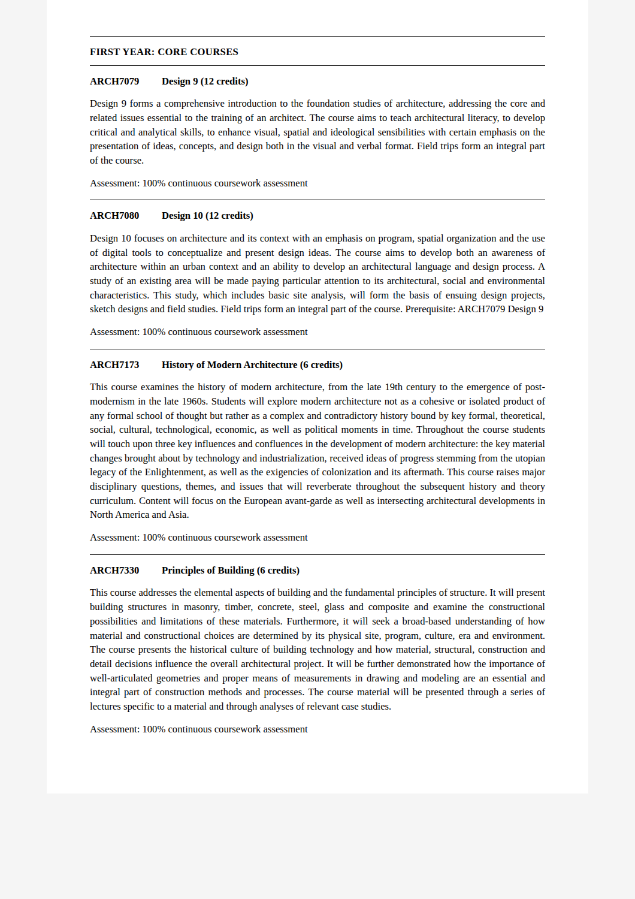FIRST YEAR: CORE COURSES
ARCH7079 Design 9 (12 credits)
Design 9 forms a comprehensive introduction to the foundation studies of architecture, addressing the core and related issues essential to the training of an architect. The course aims to teach architectural literacy, to develop critical and analytical skills, to enhance visual, spatial and ideological sensibilities with certain emphasis on the presentation of ideas, concepts, and design both in the visual and verbal format. Field trips form an integral part of the course.
Assessment: 100% continuous coursework assessment
ARCH7080 Design 10 (12 credits)
Design 10 focuses on architecture and its context with an emphasis on program, spatial organization and the use of digital tools to conceptualize and present design ideas. The course aims to develop both an awareness of architecture within an urban context and an ability to develop an architectural language and design process. A study of an existing area will be made paying particular attention to its architectural, social and environmental characteristics. This study, which includes basic site analysis, will form the basis of ensuing design projects, sketch designs and field studies. Field trips form an integral part of the course. Prerequisite: ARCH7079 Design 9
Assessment: 100% continuous coursework assessment
ARCH7173 History of Modern Architecture (6 credits)
This course examines the history of modern architecture, from the late 19th century to the emergence of post-modernism in the late 1960s. Students will explore modern architecture not as a cohesive or isolated product of any formal school of thought but rather as a complex and contradictory history bound by key formal, theoretical, social, cultural, technological, economic, as well as political moments in time. Throughout the course students will touch upon three key influences and confluences in the development of modern architecture: the key material changes brought about by technology and industrialization, received ideas of progress stemming from the utopian legacy of the Enlightenment, as well as the exigencies of colonization and its aftermath. This course raises major disciplinary questions, themes, and issues that will reverberate throughout the subsequent history and theory curriculum. Content will focus on the European avant-garde as well as intersecting architectural developments in North America and Asia.
Assessment: 100% continuous coursework assessment
ARCH7330 Principles of Building (6 credits)
This course addresses the elemental aspects of building and the fundamental principles of structure. It will present building structures in masonry, timber, concrete, steel, glass and composite and examine the constructional possibilities and limitations of these materials. Furthermore, it will seek a broad-based understanding of how material and constructional choices are determined by its physical site, program, culture, era and environment. The course presents the historical culture of building technology and how material, structural, construction and detail decisions influence the overall architectural project. It will be further demonstrated how the importance of well-articulated geometries and proper means of measurements in drawing and modeling are an essential and integral part of construction methods and processes. The course material will be presented through a series of lectures specific to a material and through analyses of relevant case studies.
Assessment: 100% continuous coursework assessment